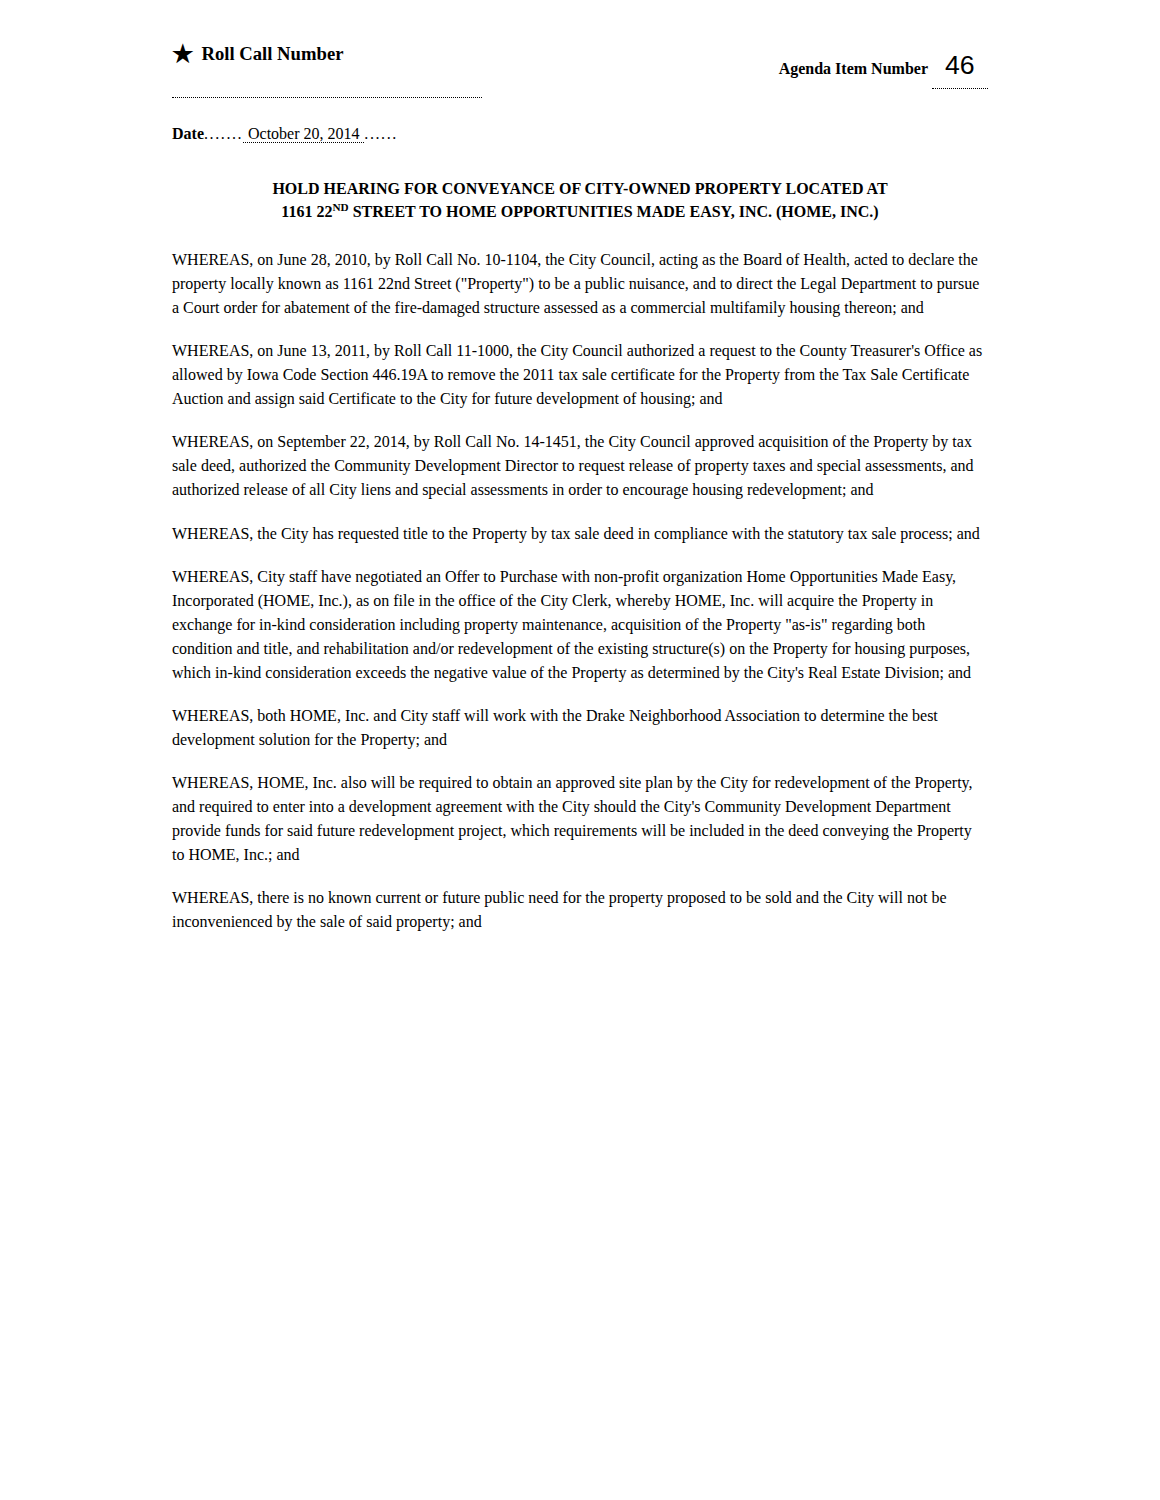★ Roll Call Number
Agenda Item Number
46
Date....... October 20, 2014......
Hold Hearing for Conveyance of City-Owned Property Located at
1161 22nd Street to Home Opportunities Made Easy, Inc. (HOME, Inc.)
WHEREAS, on June 28, 2010, by Roll Call No. 10-1104, the City Council, acting as the Board of Health, acted to declare the property locally known as 1161 22nd Street ("Property") to be a public nuisance, and to direct the Legal Department to pursue a Court order for abatement of the fire-damaged structure assessed as a commercial multifamily housing thereon; and
WHEREAS, on June 13, 2011, by Roll Call 11-1000, the City Council authorized a request to the County Treasurer's Office as allowed by Iowa Code Section 446.19A to remove the 2011 tax sale certificate for the Property from the Tax Sale Certificate Auction and assign said Certificate to the City for future development of housing; and
WHEREAS, on September 22, 2014, by Roll Call No. 14-1451, the City Council approved acquisition of the Property by tax sale deed, authorized the Community Development Director to request release of property taxes and special assessments, and authorized release of all City liens and special assessments in order to encourage housing redevelopment; and
WHEREAS, the City has requested title to the Property by tax sale deed in compliance with the statutory tax sale process; and
WHEREAS, City staff have negotiated an Offer to Purchase with non-profit organization Home Opportunities Made Easy, Incorporated (HOME, Inc.), as on file in the office of the City Clerk, whereby HOME, Inc. will acquire the Property in exchange for in-kind consideration including property maintenance, acquisition of the Property "as-is" regarding both condition and title, and rehabilitation and/or redevelopment of the existing structure(s) on the Property for housing purposes, which in-kind consideration exceeds the negative value of the Property as determined by the City's Real Estate Division; and
WHEREAS, both HOME, Inc. and City staff will work with the Drake Neighborhood Association to determine the best development solution for the Property; and
WHEREAS, HOME, Inc. also will be required to obtain an approved site plan by the City for redevelopment of the Property, and required to enter into a development agreement with the City should the City's Community Development Department provide funds for said future redevelopment project, which requirements will be included in the deed conveying the Property to HOME, Inc.; and
WHEREAS, there is no known current or future public need for the property proposed to be sold and the City will not be inconvenienced by the sale of said property; and